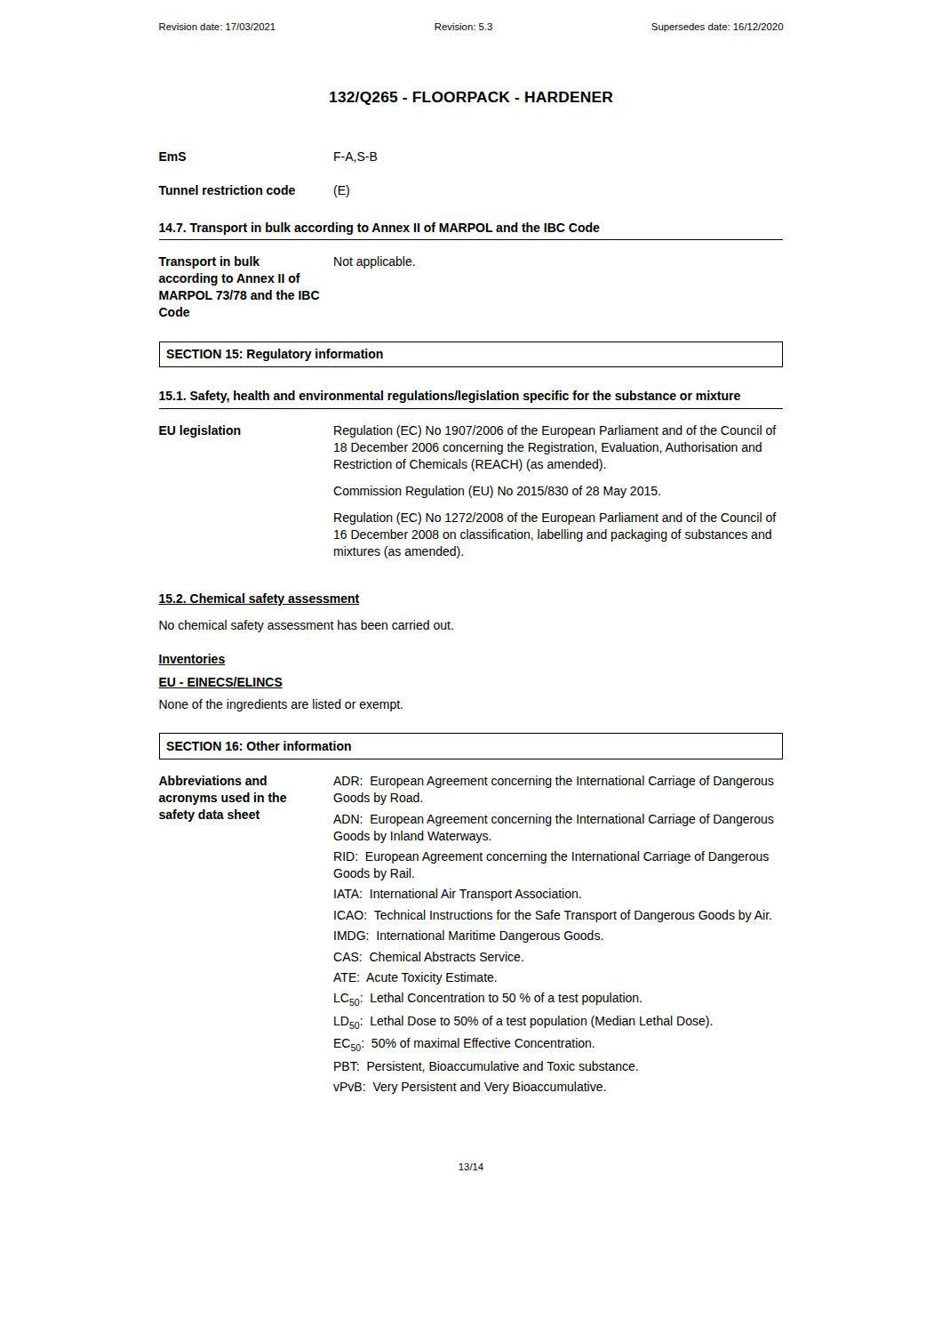Revision date: 17/03/2021
Revision: 5.3
Supersedes date: 16/12/2020
132/Q265 - FLOORPACK - HARDENER
EmS
F-A,S-B
Tunnel restriction code
(E)
14.7. Transport in bulk according to Annex II of MARPOL and the IBC Code
Transport in bulk according to Annex II of MARPOL 73/78 and the IBC Code
Not applicable.
SECTION 15: Regulatory information
15.1. Safety, health and environmental regulations/legislation specific for the substance or mixture
EU legislation
Regulation (EC) No 1907/2006 of the European Parliament and of the Council of 18 December 2006 concerning the Registration, Evaluation, Authorisation and Restriction of Chemicals (REACH) (as amended).
Commission Regulation (EU) No 2015/830 of 28 May 2015.
Regulation (EC) No 1272/2008 of the European Parliament and of the Council of 16 December 2008 on classification, labelling and packaging of substances and mixtures (as amended).
15.2. Chemical safety assessment
No chemical safety assessment has been carried out.
Inventories
EU - EINECS/ELINCS
None of the ingredients are listed or exempt.
SECTION 16: Other information
Abbreviations and acronyms used in the safety data sheet
ADR: European Agreement concerning the International Carriage of Dangerous Goods by Road.
ADN: European Agreement concerning the International Carriage of Dangerous Goods by Inland Waterways.
RID: European Agreement concerning the International Carriage of Dangerous Goods by Rail.
IATA: International Air Transport Association.
ICAO: Technical Instructions for the Safe Transport of Dangerous Goods by Air.
IMDG: International Maritime Dangerous Goods.
CAS: Chemical Abstracts Service.
ATE: Acute Toxicity Estimate.
LC50: Lethal Concentration to 50 % of a test population.
LD50: Lethal Dose to 50% of a test population (Median Lethal Dose).
EC50: 50% of maximal Effective Concentration.
PBT: Persistent, Bioaccumulative and Toxic substance.
vPvB: Very Persistent and Very Bioaccumulative.
13/14